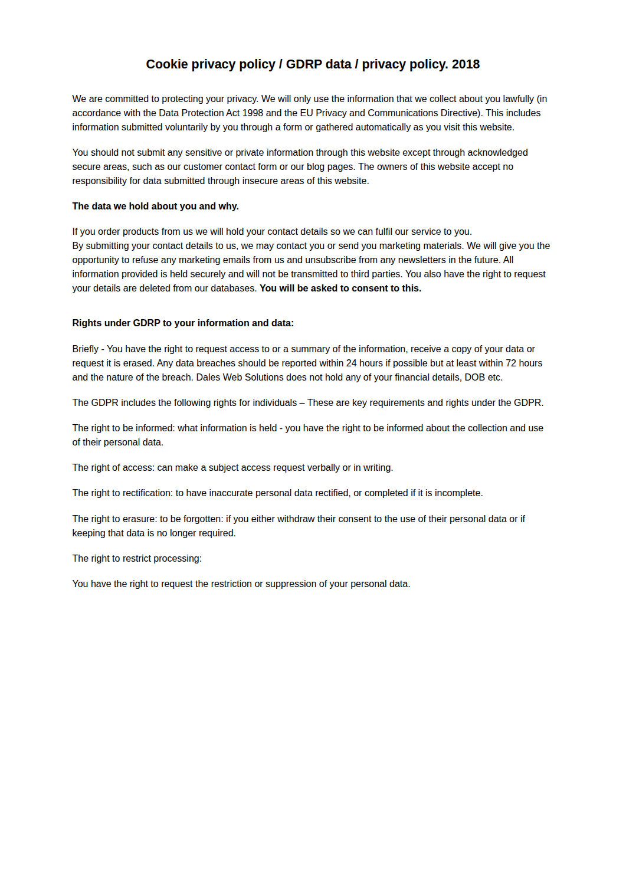Cookie privacy policy / GDRP data / privacy policy. 2018
We are committed to protecting your privacy. We will only use the information that we collect about you lawfully (in accordance with the Data Protection Act 1998 and the EU Privacy and Communications Directive). This includes information submitted voluntarily by you through a form or gathered automatically as you visit this website.
You should not submit any sensitive or private information through this website except through acknowledged secure areas, such as our customer contact form or our blog pages. The owners of this website accept no responsibility for data submitted through insecure areas of this website.
The data we hold about you and why.
If you order products from us we will hold your contact details so we can fulfil our service to you.
By submitting your contact details to us, we may contact you or send you marketing materials. We will give you the opportunity to refuse any marketing emails from us and unsubscribe from any newsletters in the future. All information provided is held securely and will not be transmitted to third parties. You also have the right to request your details are deleted from our databases. You will be asked to consent to this.
Rights under GDRP to your information and data:
Briefly - You have the right to request access to or a summary of the information, receive a copy of your data or request it is erased. Any data breaches should be reported within 24 hours if possible but at least within 72 hours and the nature of the breach. Dales Web Solutions does not hold any of your financial details, DOB etc.
The GDPR includes the following rights for individuals – These are key requirements and rights under the GDPR.
The right to be informed: what information is held - you have the right to be informed about the collection and use of their personal data.
The right of access: can make a subject access request verbally or in writing.
The right to rectification: to have inaccurate personal data rectified, or completed if it is incomplete.
The right to erasure: to be forgotten: if you either withdraw their consent to the use of their personal data or if keeping that data is no longer required.
The right to restrict processing:
You have the right to request the restriction or suppression of your personal data.